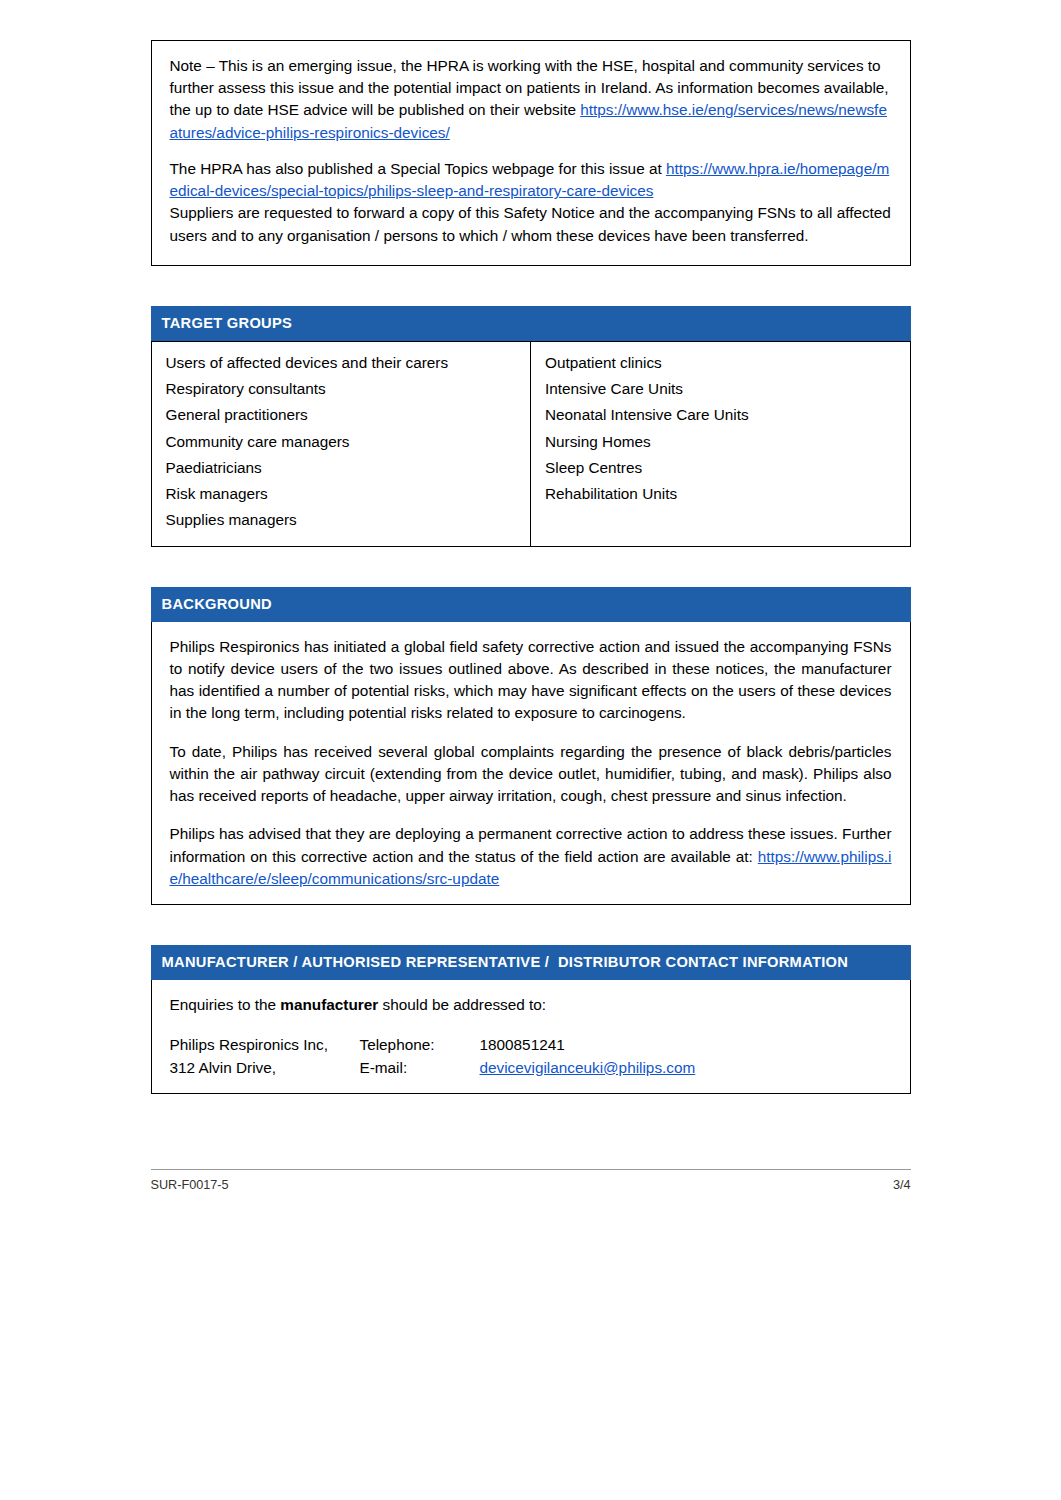Note – This is an emerging issue, the HPRA is working with the HSE, hospital and community services to further assess this issue and the potential impact on patients in Ireland. As information becomes available, the up to date HSE advice will be published on their website https://www.hse.ie/eng/services/news/newsfeatures/advice-philips-respironics-devices/
The HPRA has also published a Special Topics webpage for this issue at https://www.hpra.ie/homepage/medical-devices/special-topics/philips-sleep-and-respiratory-care-devices
Suppliers are requested to forward a copy of this Safety Notice and the accompanying FSNs to all affected users and to any organisation / persons to which / whom these devices have been transferred.
TARGET GROUPS
| Users of affected devices and their carers Respiratory consultants General practitioners Community care managers Paediatricians Risk managers Supplies managers | Outpatient clinics Intensive Care Units Neonatal Intensive Care Units Nursing Homes Sleep Centres Rehabilitation Units |
BACKGROUND
Philips Respironics has initiated a global field safety corrective action and issued the accompanying FSNs to notify device users of the two issues outlined above. As described in these notices, the manufacturer has identified a number of potential risks, which may have significant effects on the users of these devices in the long term, including potential risks related to exposure to carcinogens.
To date, Philips has received several global complaints regarding the presence of black debris/particles within the air pathway circuit (extending from the device outlet, humidifier, tubing, and mask). Philips also has received reports of headache, upper airway irritation, cough, chest pressure and sinus infection.
Philips has advised that they are deploying a permanent corrective action to address these issues. Further information on this corrective action and the status of the field action are available at: https://www.philips.ie/healthcare/e/sleep/communications/src-update
MANUFACTURER / AUTHORISED REPRESENTATIVE / DISTRIBUTOR CONTACT INFORMATION
Enquiries to the manufacturer should be addressed to:
| Philips Respironics Inc, | Telephone: | 1800851241 |
| 312 Alvin Drive, | E-mail: | devicevigilanceuki@philips.com |
SUR-F0017-5 3/4